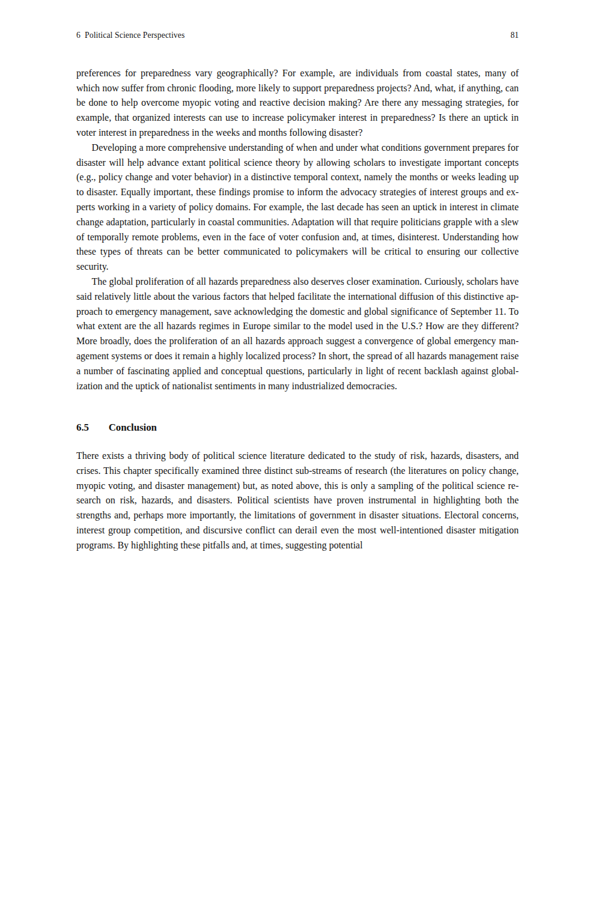6 Political Science Perspectives 81
preferences for preparedness vary geographically? For example, are individuals from coastal states, many of which now suffer from chronic flooding, more likely to support preparedness projects? And, what, if anything, can be done to help overcome myopic voting and reactive decision making? Are there any messaging strategies, for example, that organized interests can use to increase policymaker interest in preparedness? Is there an uptick in voter interest in preparedness in the weeks and months following disaster?
Developing a more comprehensive understanding of when and under what conditions government prepares for disaster will help advance extant political science theory by allowing scholars to investigate important concepts (e.g., policy change and voter behavior) in a distinctive temporal context, namely the months or weeks leading up to disaster. Equally important, these findings promise to inform the advocacy strategies of interest groups and experts working in a variety of policy domains. For example, the last decade has seen an uptick in interest in climate change adaptation, particularly in coastal communities. Adaptation will that require politicians grapple with a slew of temporally remote problems, even in the face of voter confusion and, at times, disinterest. Understanding how these types of threats can be better communicated to policymakers will be critical to ensuring our collective security.
The global proliferation of all hazards preparedness also deserves closer examination. Curiously, scholars have said relatively little about the various factors that helped facilitate the international diffusion of this distinctive approach to emergency management, save acknowledging the domestic and global significance of September 11. To what extent are the all hazards regimes in Europe similar to the model used in the U.S.? How are they different? More broadly, does the proliferation of an all hazards approach suggest a convergence of global emergency management systems or does it remain a highly localized process? In short, the spread of all hazards management raise a number of fascinating applied and conceptual questions, particularly in light of recent backlash against globalization and the uptick of nationalist sentiments in many industrialized democracies.
6.5 Conclusion
There exists a thriving body of political science literature dedicated to the study of risk, hazards, disasters, and crises. This chapter specifically examined three distinct sub-streams of research (the literatures on policy change, myopic voting, and disaster management) but, as noted above, this is only a sampling of the political science research on risk, hazards, and disasters. Political scientists have proven instrumental in highlighting both the strengths and, perhaps more importantly, the limitations of government in disaster situations. Electoral concerns, interest group competition, and discursive conflict can derail even the most well-intentioned disaster mitigation programs. By highlighting these pitfalls and, at times, suggesting potential